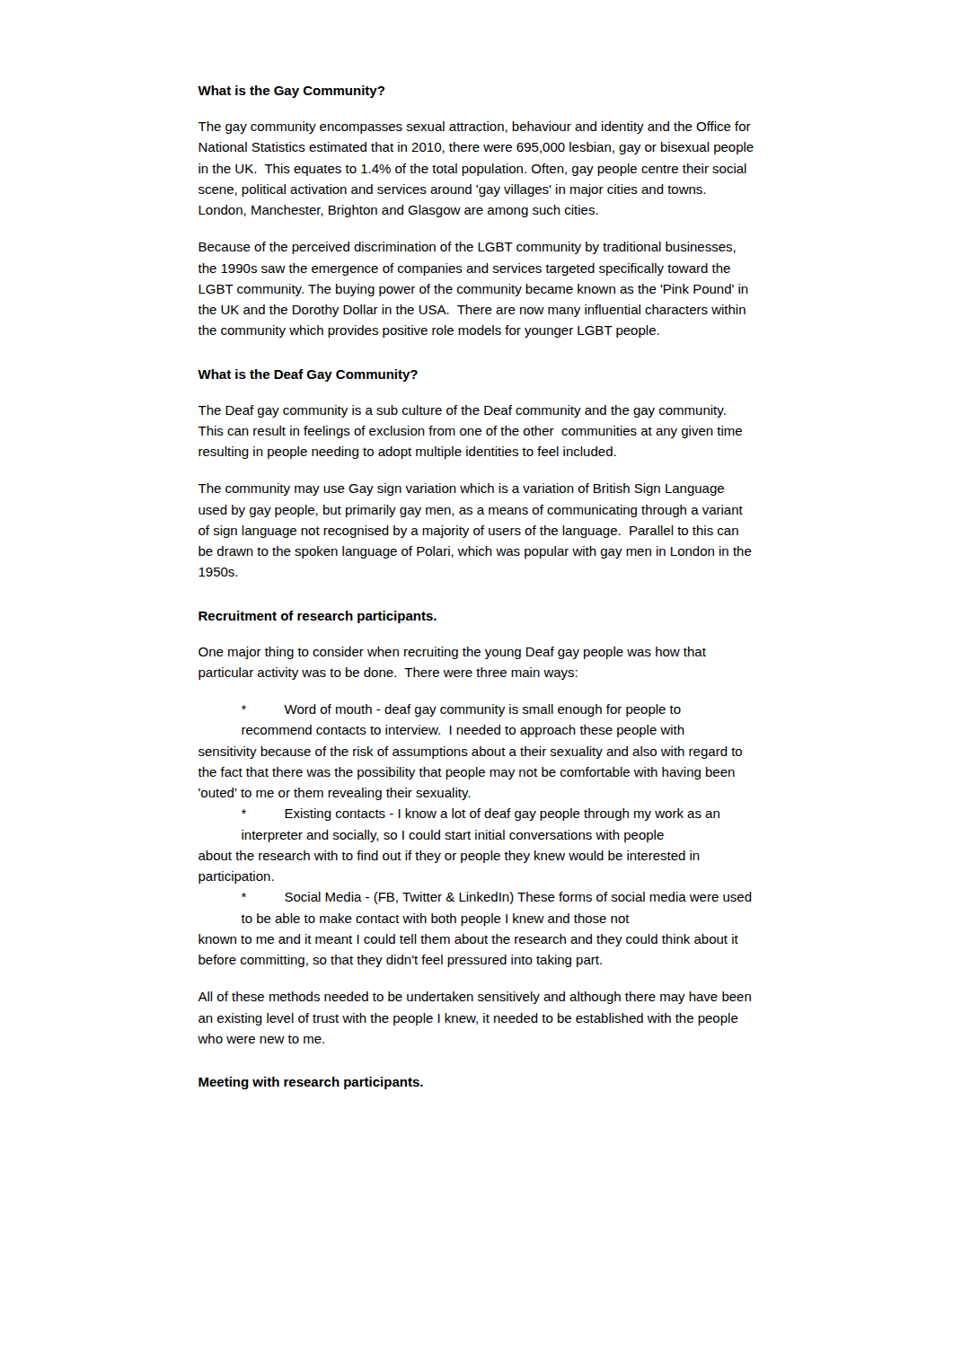What is the Gay Community?
The gay community encompasses sexual attraction, behaviour and identity and the Office for National Statistics estimated that in 2010, there were 695,000 lesbian, gay or bisexual people in the UK. This equates to 1.4% of the total population. Often, gay people centre their social scene, political activation and services around 'gay villages' in major cities and towns. London, Manchester, Brighton and Glasgow are among such cities.
Because of the perceived discrimination of the LGBT community by traditional businesses, the 1990s saw the emergence of companies and services targeted specifically toward the LGBT community. The buying power of the community became known as the 'Pink Pound' in the UK and the Dorothy Dollar in the USA. There are now many influential characters within the community which provides positive role models for younger LGBT people.
What is the Deaf Gay Community?
The Deaf gay community is a sub culture of the Deaf community and the gay community. This can result in feelings of exclusion from one of the other communities at any given time resulting in people needing to adopt multiple identities to feel included.
The community may use Gay sign variation which is a variation of British Sign Language used by gay people, but primarily gay men, as a means of communicating through a variant of sign language not recognised by a majority of users of the language. Parallel to this can be drawn to the spoken language of Polari, which was popular with gay men in London in the 1950s.
Recruitment of research participants.
One major thing to consider when recruiting the young Deaf gay people was how that particular activity was to be done. There were three main ways:
*Word of mouth - deaf gay community is small enough for people to recommend contacts to interview. I needed to approach these people with
sensitivity because of the risk of assumptions about a their sexuality and also with regard to the fact that there was the possibility that people may not be comfortable with having been 'outed' to me or them revealing their sexuality.
*Existing contacts - I know a lot of deaf gay people through my work as an interpreter and socially, so I could start initial conversations with people
about the research with to find out if they or people they knew would be interested in participation.
*Social Media - (FB, Twitter & LinkedIn) These forms of social media were used to be able to make contact with both people I knew and those not
known to me and it meant I could tell them about the research and they could think about it before committing, so that they didn't feel pressured into taking part.
All of these methods needed to be undertaken sensitively and although there may have been an existing level of trust with the people I knew, it needed to be established with the people who were new to me.
Meeting with research participants.